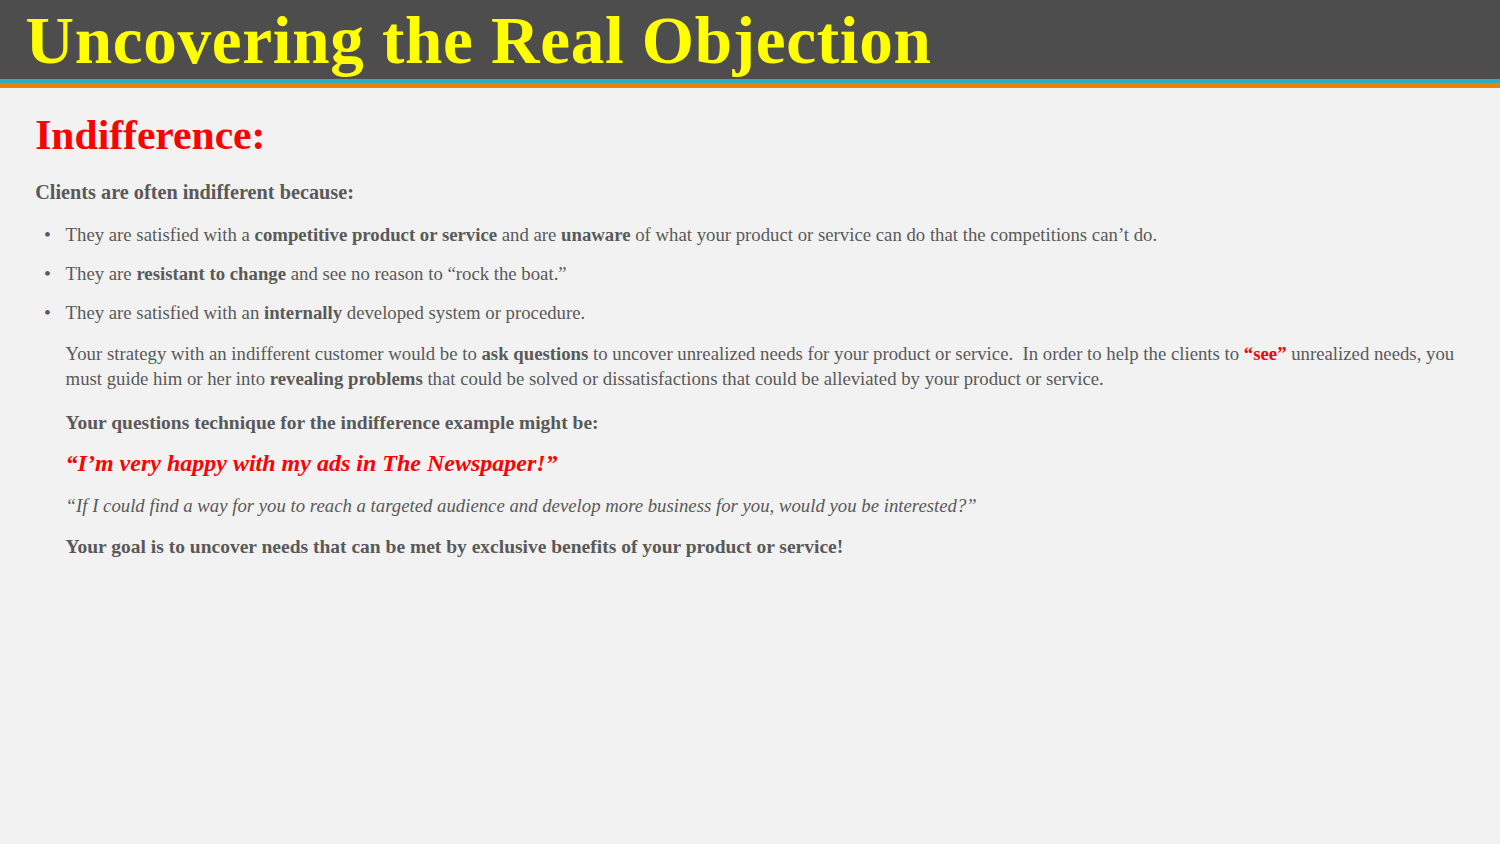Uncovering the Real Objection
Indifference:
Clients are often indifferent because:
They are satisfied with a competitive product or service and are unaware of what your product or service can do that the competitions can’t do.
They are resistant to change and see no reason to “rock the boat.”
They are satisfied with an internally developed system or procedure.
Your strategy with an indifferent customer would be to ask questions to uncover unrealized needs for your product or service. In order to help the clients to “see” unrealized needs, you must guide him or her into revealing problems that could be solved or dissatisfactions that could be alleviated by your product or service.
Your questions technique for the indifference example might be:
“I’m very happy with my ads in The Newspaper!”
“If I could find a way for you to reach a targeted audience and develop more business for you, would you be interested?”
Your goal is to uncover needs that can be met by exclusive benefits of your product or service!